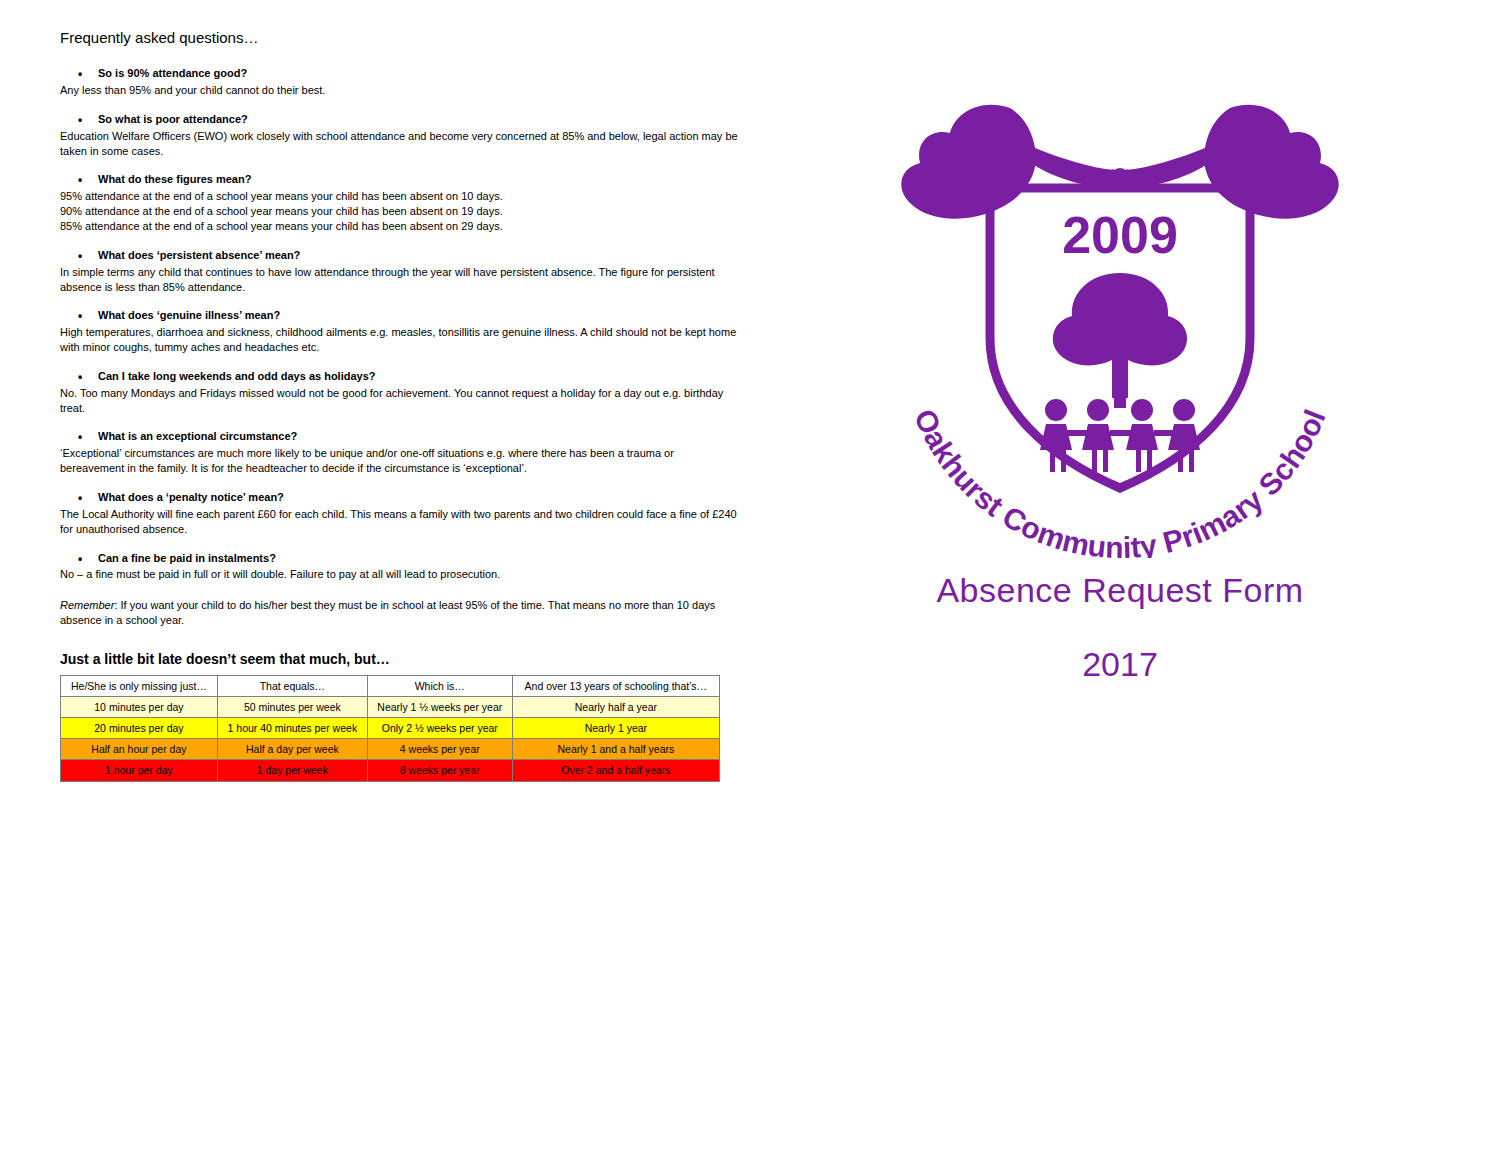Frequently asked questions…
So is 90% attendance good?
Any less than 95% and your child cannot do their best.
So what is poor attendance?
Education Welfare Officers (EWO) work closely with school attendance and become very concerned at 85% and below, legal action may be taken in some cases.
What do these figures mean?
95% attendance at the end of a school year means your child has been absent on 10 days. 90% attendance at the end of a school year means your child has been absent on 19 days. 85% attendance at the end of a school year means your child has been absent on 29 days.
What does ‘persistent absence’ mean?
In simple terms any child that continues to have low attendance through the year will have persistent absence. The figure for persistent absence is less than 85% attendance.
What does ‘genuine illness’ mean?
High temperatures, diarrhoea and sickness, childhood ailments e.g. measles, tonsillitis are genuine illness. A child should not be kept home with minor coughs, tummy aches and headaches etc.
Can I take long weekends and odd days as holidays?
No. Too many Mondays and Fridays missed would not be good for achievement. You cannot request a holiday for a day out e.g. birthday treat.
What is an exceptional circumstance?
‘Exceptional’ circumstances are much more likely to be unique and/or one-off situations e.g. where there has been a trauma or bereavement in the family. It is for the headteacher to decide if the circumstance is ‘exceptional’.
What does a ‘penalty notice’ mean?
The Local Authority will fine each parent £60 for each child. This means a family with two parents and two children could face a fine of £240 for unauthorised absence.
Can a fine be paid in instalments?
No – a fine must be paid in full or it will double. Failure to pay at all will lead to prosecution.
Remember: If you want your child to do his/her best they must be in school at least 95% of the time. That means no more than 10 days absence in a school year.
Just a little bit late doesn’t seem that much, but…
| He/She is only missing just… | That equals… | Which is… | And over 13 years of schooling that’s… |
| --- | --- | --- | --- |
| 10 minutes per day | 50 minutes per week | Nearly 1 ½ weeks per year | Nearly half a year |
| 20 minutes per day | 1 hour 40 minutes per week | Only 2 ½ weeks per year | Nearly 1 year |
| Half an hour per day | Half a day per week | 4 weeks per year | Nearly 1 and a half years |
| 1 hour per day | 1 day per week | 8 weeks per year | Over 2 and a half years |
2009 Oakhurst Community Primary School
Absence Request Form
2017